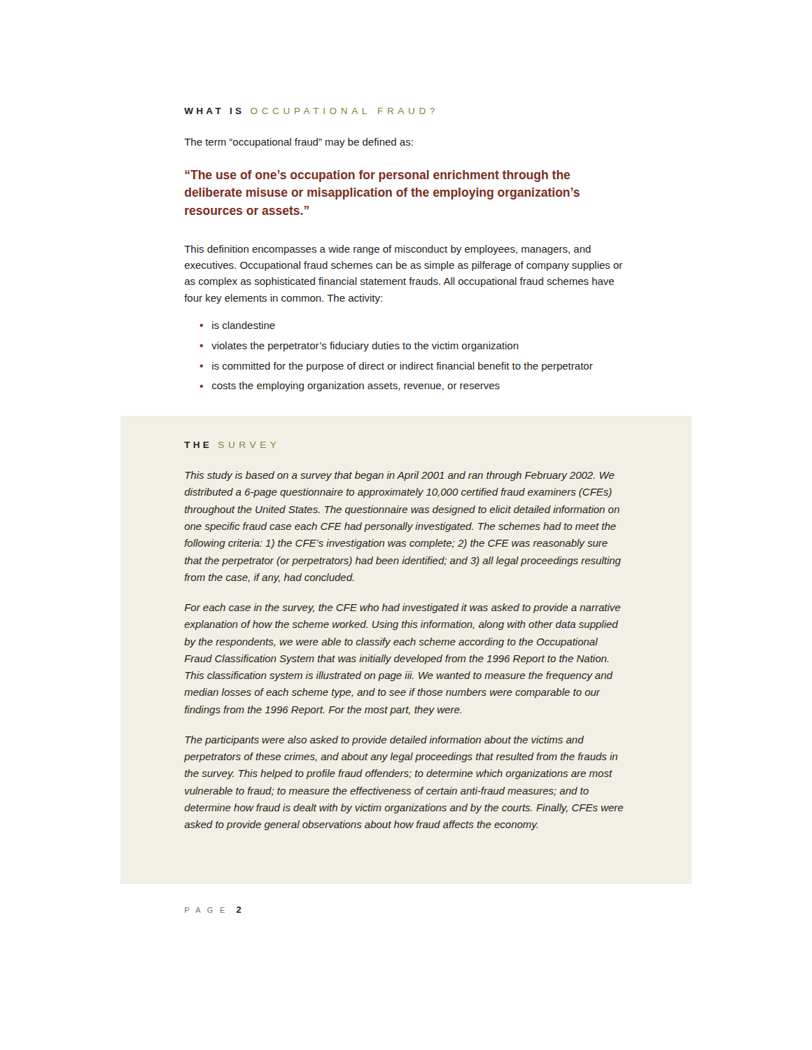What is Occupational Fraud?
The term “occupational fraud” may be defined as:
“The use of one’s occupation for personal enrichment through the deliberate misuse or misapplication of the employing organization’s resources or assets.”
This definition encompasses a wide range of misconduct by employees, managers, and executives. Occupational fraud schemes can be as simple as pilferage of company supplies or as complex as sophisticated financial statement frauds. All occupational fraud schemes have four key elements in common. The activity:
is clandestine
violates the perpetrator’s fiduciary duties to the victim organization
is committed for the purpose of direct or indirect financial benefit to the perpetrator
costs the employing organization assets, revenue, or reserves
The Survey
This study is based on a survey that began in April 2001 and ran through February 2002. We distributed a 6-page questionnaire to approximately 10,000 certified fraud examiners (CFEs) throughout the United States. The questionnaire was designed to elicit detailed information on one specific fraud case each CFE had personally investigated. The schemes had to meet the following criteria: 1) the CFE’s investigation was complete; 2) the CFE was reasonably sure that the perpetrator (or perpetrators) had been identified; and 3) all legal proceedings resulting from the case, if any, had concluded.
For each case in the survey, the CFE who had investigated it was asked to provide a narrative explanation of how the scheme worked. Using this information, along with other data supplied by the respondents, we were able to classify each scheme according to the Occupational Fraud Classification System that was initially developed from the 1996 Report to the Nation. This classification system is illustrated on page iii. We wanted to measure the frequency and median losses of each scheme type, and to see if those numbers were comparable to our findings from the 1996 Report. For the most part, they were.
The participants were also asked to provide detailed information about the victims and perpetrators of these crimes, and about any legal proceedings that resulted from the frauds in the survey. This helped to profile fraud offenders; to determine which organizations are most vulnerable to fraud; to measure the effectiveness of certain anti-fraud measures; and to determine how fraud is dealt with by victim organizations and by the courts. Finally, CFEs were asked to provide general observations about how fraud affects the economy.
P A G E 2